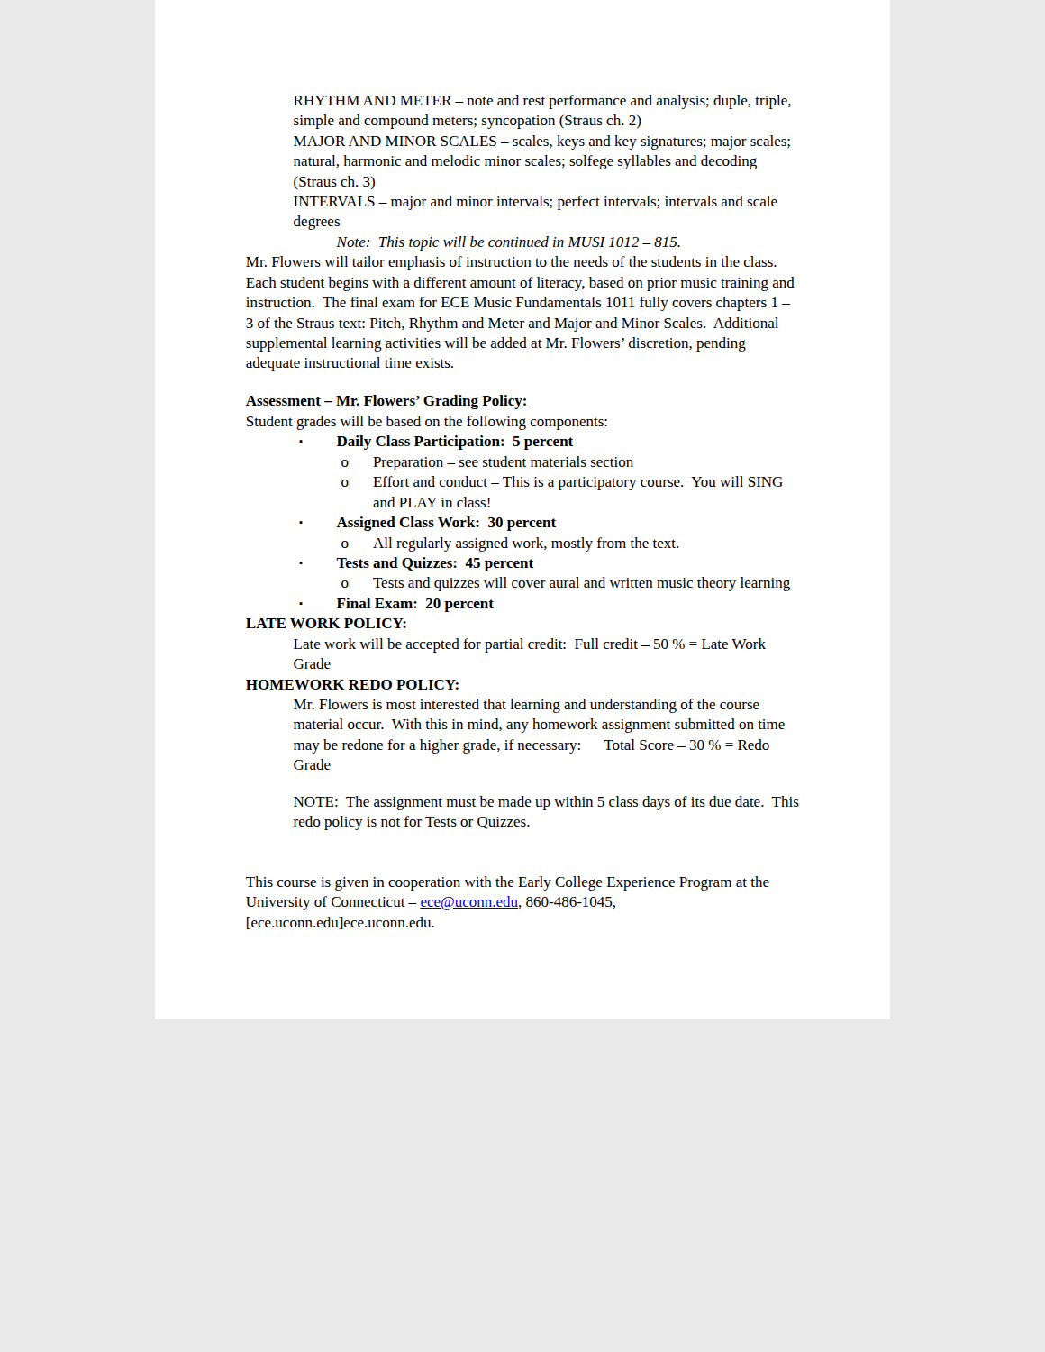RHYTHM AND METER – note and rest performance and analysis; duple, triple, simple and compound meters; syncopation (Straus ch. 2)
MAJOR AND MINOR SCALES – scales, keys and key signatures; major scales; natural, harmonic and melodic minor scales; solfege syllables and decoding (Straus ch. 3)
INTERVALS – major and minor intervals; perfect intervals; intervals and scale degrees
Note: This topic will be continued in MUSI 1012 – 815.
Mr. Flowers will tailor emphasis of instruction to the needs of the students in the class. Each student begins with a different amount of literacy, based on prior music training and instruction. The final exam for ECE Music Fundamentals 1011 fully covers chapters 1 – 3 of the Straus text: Pitch, Rhythm and Meter and Major and Minor Scales. Additional supplemental learning activities will be added at Mr. Flowers’ discretion, pending adequate instructional time exists.
Assessment – Mr. Flowers’ Grading Policy:
Student grades will be based on the following components:
▪ Daily Class Participation: 5 percent
o Preparation – see student materials section
o Effort and conduct – This is a participatory course. You will SING and PLAY in class!
▪ Assigned Class Work: 30 percent
o All regularly assigned work, mostly from the text.
▪ Tests and Quizzes: 45 percent
o Tests and quizzes will cover aural and written music theory learning
▪ Final Exam: 20 percent
Late Work Policy:
Late work will be accepted for partial credit: Full credit – 50 % = Late Work Grade
Homework Redo Policy:
Mr. Flowers is most interested that learning and understanding of the course material occur. With this in mind, any homework assignment submitted on time may be redone for a higher grade, if necessary: Total Score – 30 % = Redo Grade
NOTE: The assignment must be made up within 5 class days of its due date. This redo policy is not for Tests or Quizzes.
This course is given in cooperation with the Early College Experience Program at the University of Connecticut – ece@uconn.edu, 860-486-1045, [ece.uconn.edu]ece.uconn.edu.